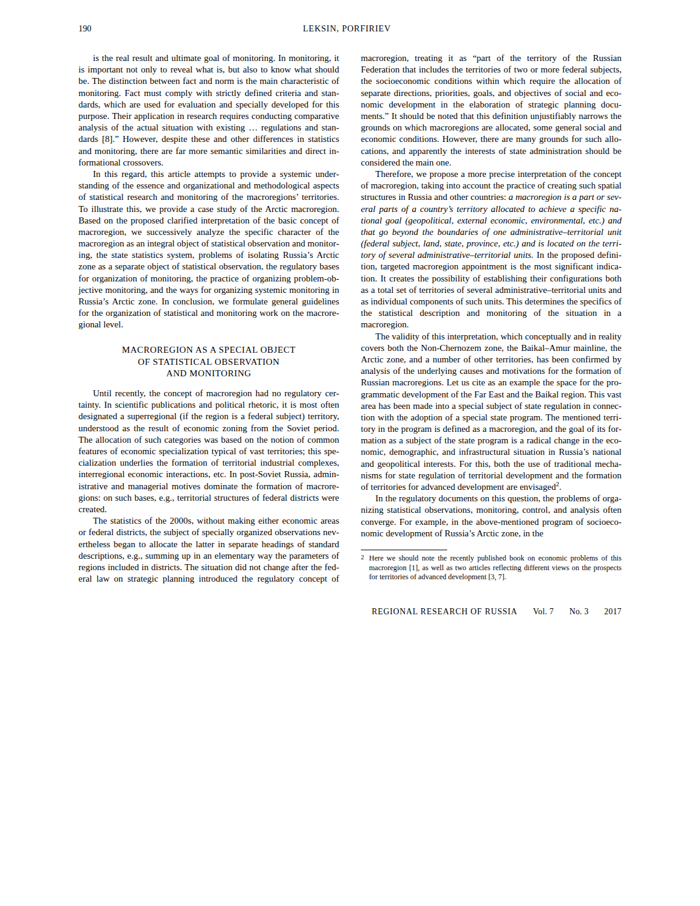190
Leksin, Porfiriev
is the real result and ultimate goal of monitoring. In monitoring, it is important not only to reveal what is, but also to know what should be. The distinction between fact and norm is the main characteristic of monitoring. Fact must comply with strictly defined criteria and standards, which are used for evaluation and specially developed for this purpose. Their application in research requires conducting comparative analysis of the actual situation with existing … regulations and standards [8].” However, despite these and other differences in statistics and monitoring, there are far more semantic similarities and direct informational crossovers.
In this regard, this article attempts to provide a systemic understanding of the essence and organizational and methodological aspects of statistical research and monitoring of the macroregions’ territories. To illustrate this, we provide a case study of the Arctic macroregion. Based on the proposed clarified interpretation of the basic concept of macroregion, we successively analyze the specific character of the macroregion as an integral object of statistical observation and monitoring, the state statistics system, problems of isolating Russia’s Arctic zone as a separate object of statistical observation, the regulatory bases for organization of monitoring, the practice of organizing problem-objective monitoring, and the ways for organizing systemic monitoring in Russia’s Arctic zone. In conclusion, we formulate general guidelines for the organization of statistical and monitoring work on the macroregional level.
Macroregion as a Special Object
of Statistical Observation
and Monitoring
Until recently, the concept of macroregion had no regulatory certainty. In scientific publications and political rhetoric, it is most often designated a superregional (if the region is a federal subject) territory, understood as the result of economic zoning from the Soviet period. The allocation of such categories was based on the notion of common features of economic specialization typical of vast territories; this specialization underlies the formation of territorial industrial complexes, interregional economic interactions, etc. In post-Soviet Russia, administrative and managerial motives dominate the formation of macroregions: on such bases, e.g., territorial structures of federal districts were created.
The statistics of the 2000s, without making either economic areas or federal districts, the subject of specially organized observations nevertheless began to allocate the latter in separate headings of standard descriptions, e.g., summing up in an elementary way the parameters of regions included in districts. The situation did not change after the federal law on strategic planning introduced the regulatory concept of macroregion, treating it as “part of the territory of the Russian Federation that includes the territories of two or more federal subjects, the socioeconomic conditions within which require the allocation of separate directions, priorities, goals, and objectives of social and economic development in the elaboration of strategic planning documents.” It should be noted that this definition unjustifiably narrows the grounds on which macroregions are allocated, some general social and economic conditions. However, there are many grounds for such allocations, and apparently the interests of state administration should be considered the main one.
Therefore, we propose a more precise interpretation of the concept of macroregion, taking into account the practice of creating such spatial structures in Russia and other countries: a macroregion is a part or several parts of a country’s territory allocated to achieve a specific national goal (geopolitical, external economic, environmental, etc.) and that go beyond the boundaries of one administrative–territorial unit (federal subject, land, state, province, etc.) and is located on the territory of several administrative–territorial units. In the proposed definition, targeted macroregion appointment is the most significant indication. It creates the possibility of establishing their configurations both as a total set of territories of several administrative–territorial units and as individual components of such units. This determines the specifics of the statistical description and monitoring of the situation in a macroregion.
The validity of this interpretation, which conceptually and in reality covers both the Non-Chernozem zone, the Baikal–Amur mainline, the Arctic zone, and a number of other territories, has been confirmed by analysis of the underlying causes and motivations for the formation of Russian macroregions. Let us cite as an example the space for the programmatic development of the Far East and the Baikal region. This vast area has been made into a special subject of state regulation in connection with the adoption of a special state program. The mentioned territory in the program is defined as a macroregion, and the goal of its formation as a subject of the state program is a radical change in the economic, demographic, and infrastructural situation in Russia’s national and geopolitical interests. For this, both the use of traditional mechanisms for state regulation of territorial development and the formation of territories for advanced development are envisaged2.
In the regulatory documents on this question, the problems of organizing statistical observations, monitoring, control, and analysis often converge. For example, in the above-mentioned program of socioeconomic development of Russia’s Arctic zone, in the
2 Here we should note the recently published book on economic problems of this macroregion [1], as well as two articles reflecting different views on the prospects for territories of advanced development [3, 7].
Regional Research of Russia Vol. 7 No. 3 2017